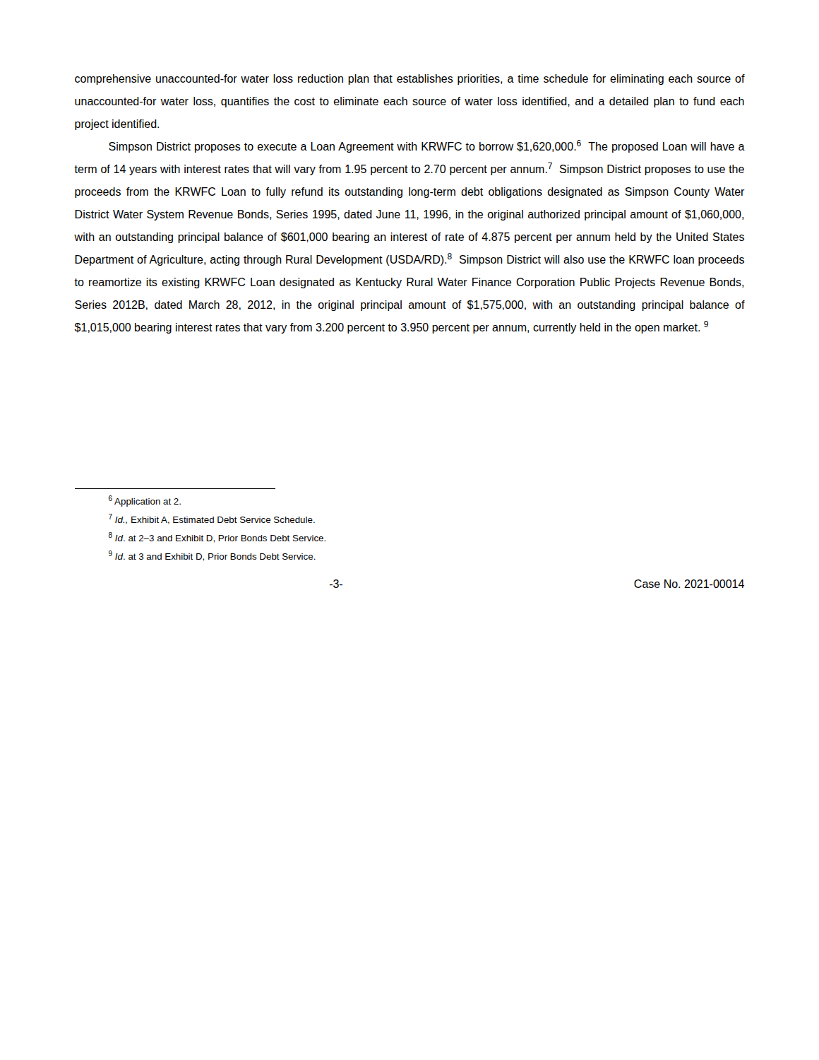comprehensive unaccounted-for water loss reduction plan that establishes priorities, a time schedule for eliminating each source of unaccounted-for water loss, quantifies the cost to eliminate each source of water loss identified, and a detailed plan to fund each project identified.
Simpson District proposes to execute a Loan Agreement with KRWFC to borrow $1,620,000.6 The proposed Loan will have a term of 14 years with interest rates that will vary from 1.95 percent to 2.70 percent per annum.7 Simpson District proposes to use the proceeds from the KRWFC Loan to fully refund its outstanding long-term debt obligations designated as Simpson County Water District Water System Revenue Bonds, Series 1995, dated June 11, 1996, in the original authorized principal amount of $1,060,000, with an outstanding principal balance of $601,000 bearing an interest of rate of 4.875 percent per annum held by the United States Department of Agriculture, acting through Rural Development (USDA/RD).8 Simpson District will also use the KRWFC loan proceeds to reamortize its existing KRWFC Loan designated as Kentucky Rural Water Finance Corporation Public Projects Revenue Bonds, Series 2012B, dated March 28, 2012, in the original principal amount of $1,575,000, with an outstanding principal balance of $1,015,000 bearing interest rates that vary from 3.200 percent to 3.950 percent per annum, currently held in the open market. 9
6 Application at 2.
7 Id., Exhibit A, Estimated Debt Service Schedule.
8 Id. at 2–3 and Exhibit D, Prior Bonds Debt Service.
9 Id. at 3 and Exhibit D, Prior Bonds Debt Service.
-3- Case No. 2021-00014